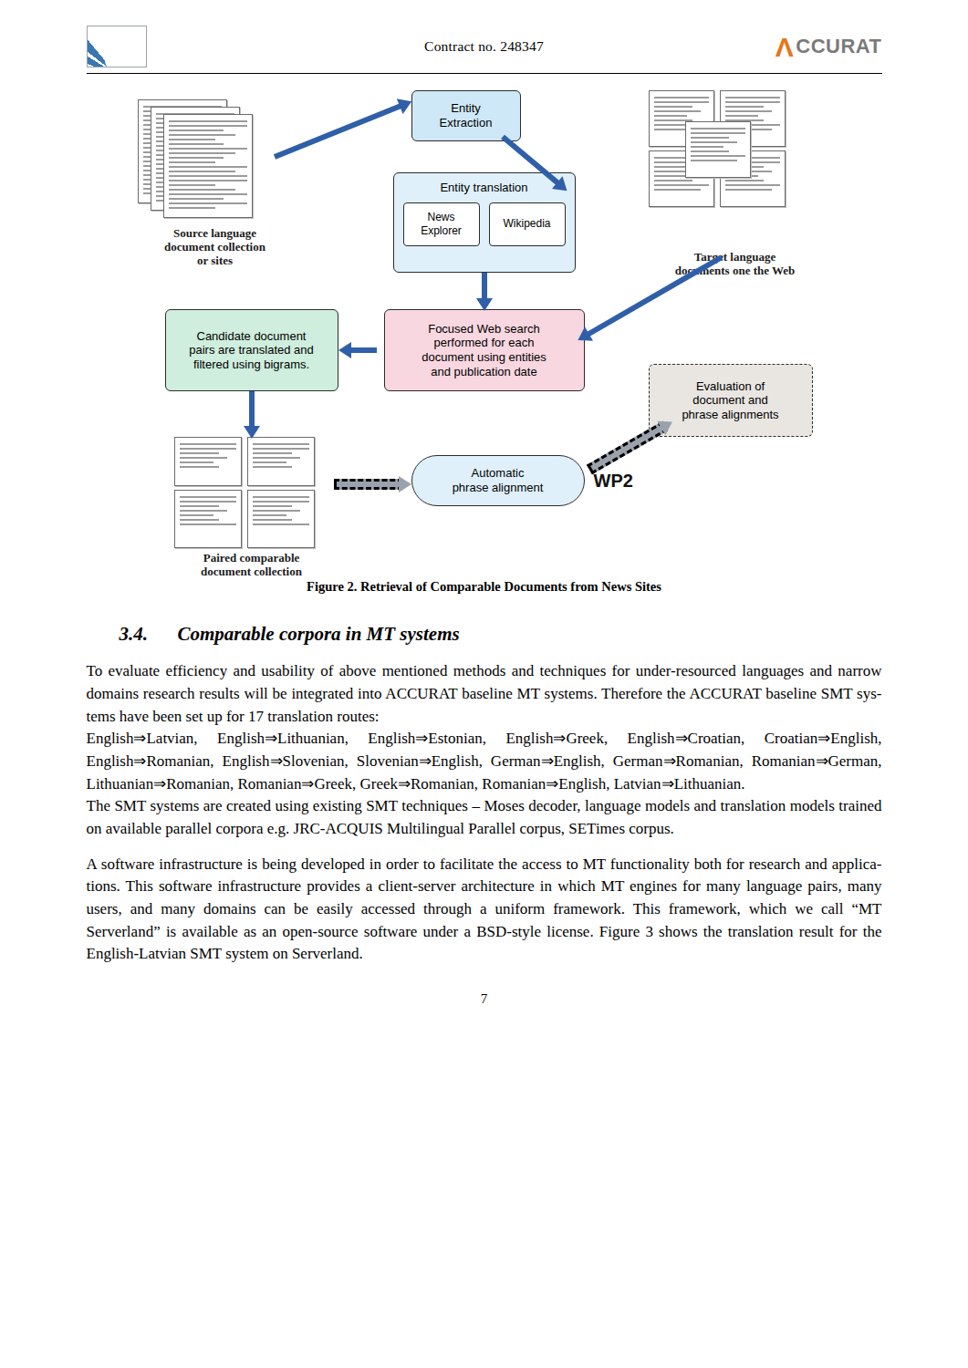Contract no. 248347
ΛCCURAT
Source language
document collection
or sites
Target language
documents one the Web
Entity
Extraction
Entity translation
News
Explorer
Wikipedia
Focused Web search
performed for each
document using entities
and publication date
Candidate document
pairs are translated and
filtered using bigrams.
Evaluation of
document and
phrase alignments
Automatic
phrase alignment
WP2
Paired comparable
document collection
Figure 2. Retrieval of Comparable Documents from News Sites
3.4. Comparable corpora in MT systems
To evaluate efficiency and usability of above mentioned methods and techniques for under-resourced languages and narrow domains research results will be integrated into ACCURAT baseline MT systems. Therefore the ACCURAT baseline SMT systems have been set up for 17 translation routes: English⇒Latvian, English⇒Lithuanian, English⇒Estonian, English⇒Greek, English⇒Croatian, Croatian⇒English, English⇒Romanian, English⇒Slovenian, Slovenian⇒English, German⇒English, German⇒Romanian, Romanian⇒German, Lithuanian⇒Romanian, Romanian⇒Greek, Greek⇒Romanian, Romanian⇒English, Latvian⇒Lithuanian. The SMT systems are created using existing SMT techniques – Moses decoder, language models and translation models trained on available parallel corpora e.g. JRC-ACQUIS Multilingual Parallel corpus, SETimes corpus.
A software infrastructure is being developed in order to facilitate the access to MT functionality both for research and applications. This software infrastructure provides a client-server architecture in which MT engines for many language pairs, many users, and many domains can be easily accessed through a uniform framework. This framework, which we call “MT Serverland” is available as an open-source software under a BSD-style license. Figure 3 shows the translation result for the English-Latvian SMT system on Serverland.
7